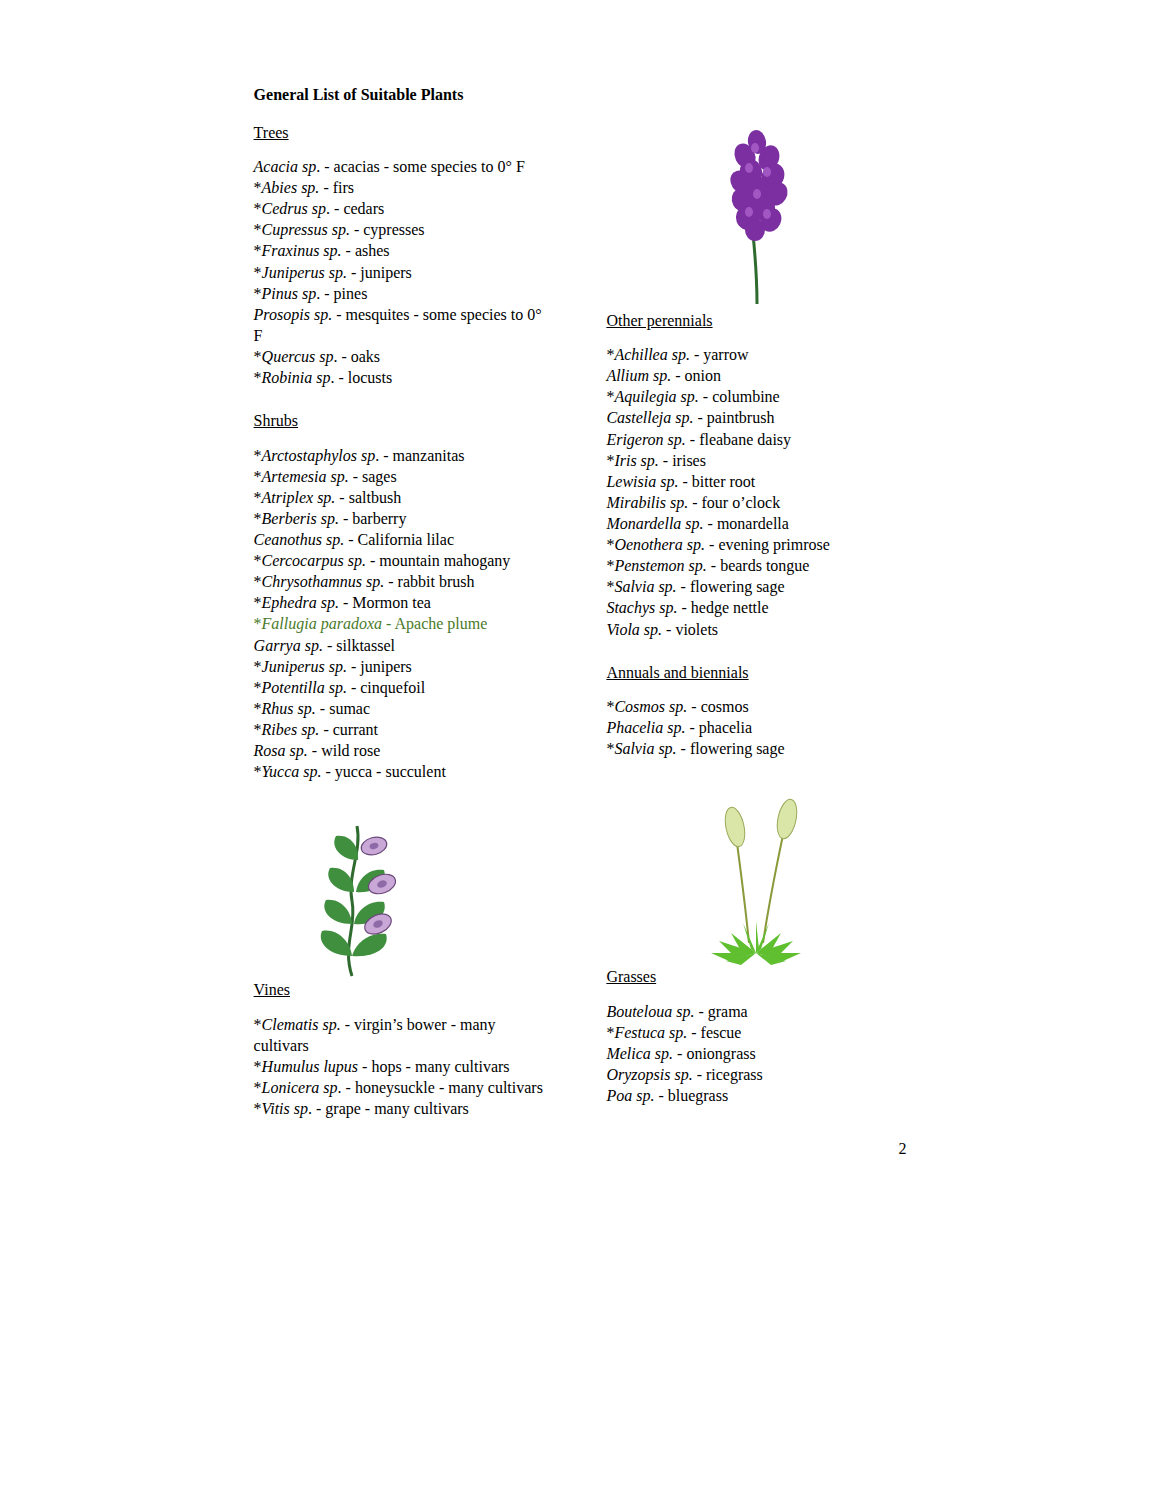General List of Suitable Plants
Trees
Acacia sp. - acacias - some species to 0° F
*Abies sp. - firs
*Cedrus sp. - cedars
*Cupressus sp. - cypresses
*Fraxinus sp. - ashes
*Juniperus sp. - junipers
*Pinus sp. - pines
Prosopis sp. - mesquites - some species to 0° F
*Quercus sp. - oaks
*Robinia sp. - locusts
Shrubs
*Arctostaphylos sp. - manzanitas
*Artemesia sp. - sages
*Atriplex sp. - saltbush
*Berberis sp. - barberry
Ceanothus sp. - California lilac
*Cercocarpus sp. - mountain mahogany
*Chrysothamnus sp. - rabbit brush
*Ephedra sp. - Mormon tea
*Fallugia paradoxa - Apache plume
Garrya sp. - silktassel
*Juniperus sp. - junipers
*Potentilla sp. - cinquefoil
*Rhus sp. - sumac
*Ribes sp. - currant
Rosa sp. - wild rose
*Yucca sp. - yucca - succulent
Vines
*Clematis sp. - virgin’s bower - many cultivars
*Humulus lupus - hops - many cultivars
*Lonicera sp. - honeysuckle - many cultivars
*Vitis sp. - grape - many cultivars
Other perennials
*Achillea sp. - yarrow
Allium sp. - onion
*Aquilegia sp. - columbine
Castelleja sp. - paintbrush
Erigeron sp. - fleabane daisy
*Iris sp. - irises
Lewisia sp. - bitter root
Mirabilis sp. - four o’clock
Monardella sp. - monardella
*Oenothera sp. - evening primrose
*Penstemon sp. - beards tongue
*Salvia sp. - flowering sage
Stachys sp. - hedge nettle
Viola sp. - violets
Annuals and biennials
*Cosmos sp. - cosmos
Phacelia sp. - phacelia
*Salvia sp. - flowering sage
Grasses
Bouteloua sp. - grama
*Festuca sp. - fescue
Melica sp. - oniongrass
Oryzopsis sp. - ricegrass
Poa sp. - bluegrass
2